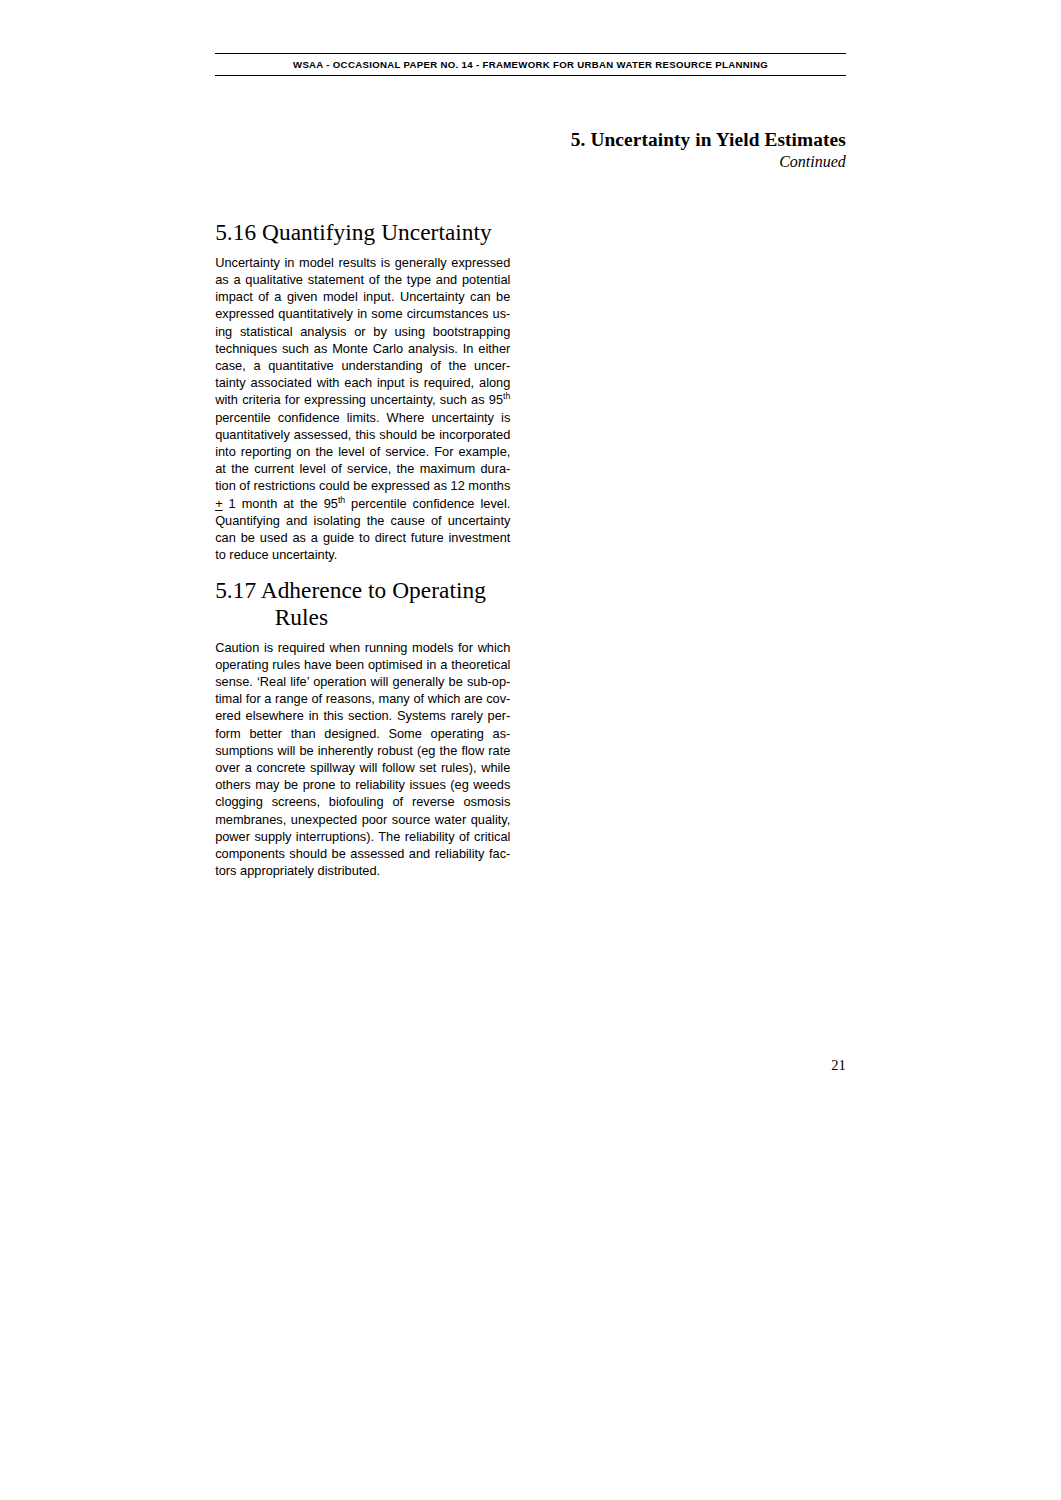WSAA - Occasional Paper No. 14 - Framework for Urban Water Resource Planning
5. Uncertainty in Yield Estimates
Continued
5.16 Quantifying Uncertainty
Uncertainty in model results is generally expressed as a qualitative statement of the type and potential impact of a given model input. Uncertainty can be expressed quantitatively in some circumstances using statistical analysis or by using bootstrapping techniques such as Monte Carlo analysis. In either case, a quantitative understanding of the uncertainty associated with each input is required, along with criteria for expressing uncertainty, such as 95th percentile confidence limits. Where uncertainty is quantitatively assessed, this should be incorporated into reporting on the level of service. For example, at the current level of service, the maximum duration of restrictions could be expressed as 12 months + 1 month at the 95th percentile confidence level. Quantifying and isolating the cause of uncertainty can be used as a guide to direct future investment to reduce uncertainty.
5.17 Adherence to OperatingRules
Caution is required when running models for which operating rules have been optimised in a theoretical sense. ‘Real life’ operation will generally be sub-optimal for a range of reasons, many of which are covered elsewhere in this section. Systems rarely perform better than designed. Some operating assumptions will be inherently robust (eg the flow rate over a concrete spillway will follow set rules), while others may be prone to reliability issues (eg weeds clogging screens, biofouling of reverse osmosis membranes, unexpected poor source water quality, power supply interruptions). The reliability of critical components should be assessed and reliability factors appropriately distributed.
21